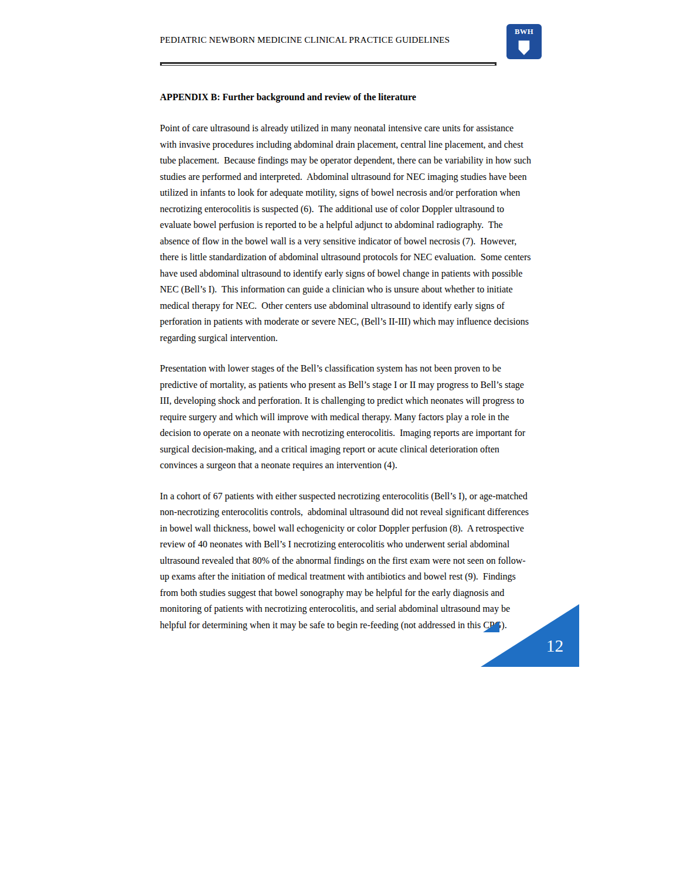Pediatric Newborn Medicine Clinical Practice Guidelines
APPENDIX B: Further background and review of the literature
Point of care ultrasound is already utilized in many neonatal intensive care units for assistance with invasive procedures including abdominal drain placement, central line placement, and chest tube placement. Because findings may be operator dependent, there can be variability in how such studies are performed and interpreted. Abdominal ultrasound for NEC imaging studies have been utilized in infants to look for adequate motility, signs of bowel necrosis and/or perforation when necrotizing enterocolitis is suspected (6). The additional use of color Doppler ultrasound to evaluate bowel perfusion is reported to be a helpful adjunct to abdominal radiography. The absence of flow in the bowel wall is a very sensitive indicator of bowel necrosis (7). However, there is little standardization of abdominal ultrasound protocols for NEC evaluation. Some centers have used abdominal ultrasound to identify early signs of bowel change in patients with possible NEC (Bell’s I). This information can guide a clinician who is unsure about whether to initiate medical therapy for NEC. Other centers use abdominal ultrasound to identify early signs of perforation in patients with moderate or severe NEC, (Bell’s II-III) which may influence decisions regarding surgical intervention.
Presentation with lower stages of the Bell’s classification system has not been proven to be predictive of mortality, as patients who present as Bell’s stage I or II may progress to Bell’s stage III, developing shock and perforation. It is challenging to predict which neonates will progress to require surgery and which will improve with medical therapy. Many factors play a role in the decision to operate on a neonate with necrotizing enterocolitis. Imaging reports are important for surgical decision-making, and a critical imaging report or acute clinical deterioration often convinces a surgeon that a neonate requires an intervention (4).
In a cohort of 67 patients with either suspected necrotizing enterocolitis (Bell’s I), or age-matched non-necrotizing enterocolitis controls, abdominal ultrasound did not reveal significant differences in bowel wall thickness, bowel wall echogenicity or color Doppler perfusion (8). A retrospective review of 40 neonates with Bell’s I necrotizing enterocolitis who underwent serial abdominal ultrasound revealed that 80% of the abnormal findings on the first exam were not seen on follow-up exams after the initiation of medical treatment with antibiotics and bowel rest (9). Findings from both studies suggest that bowel sonography may be helpful for the early diagnosis and monitoring of patients with necrotizing enterocolitis, and serial abdominal ultrasound may be helpful for determining when it may be safe to begin re-feeding (not addressed in this CPG).
12